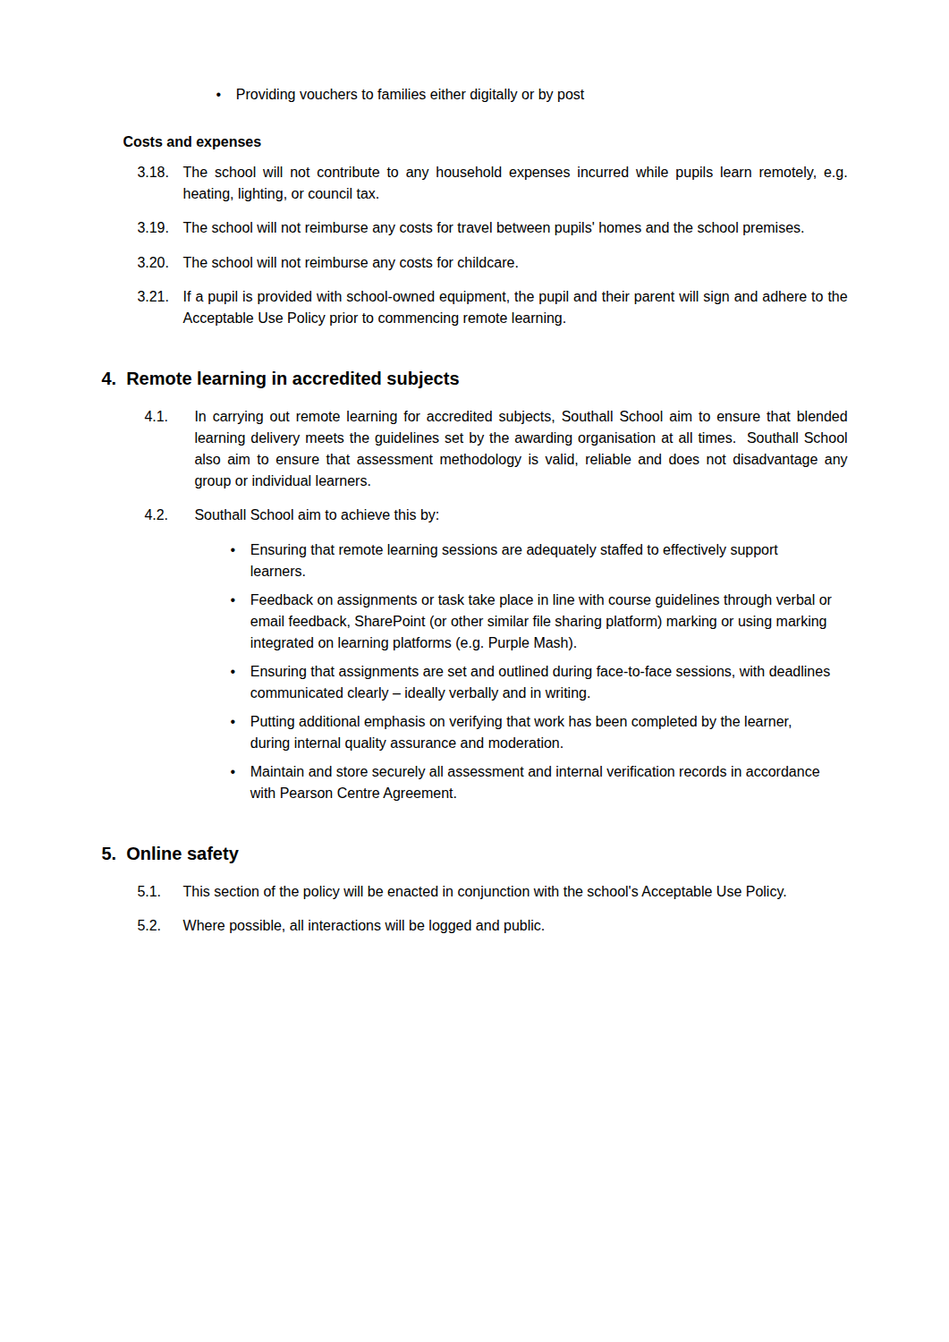Providing vouchers to families either digitally or by post
Costs and expenses
3.18. The school will not contribute to any household expenses incurred while pupils learn remotely, e.g. heating, lighting, or council tax.
3.19. The school will not reimburse any costs for travel between pupils' homes and the school premises.
3.20. The school will not reimburse any costs for childcare.
3.21. If a pupil is provided with school-owned equipment, the pupil and their parent will sign and adhere to the Acceptable Use Policy prior to commencing remote learning.
4. Remote learning in accredited subjects
4.1. In carrying out remote learning for accredited subjects, Southall School aim to ensure that blended learning delivery meets the guidelines set by the awarding organisation at all times. Southall School also aim to ensure that assessment methodology is valid, reliable and does not disadvantage any group or individual learners.
4.2. Southall School aim to achieve this by:
Ensuring that remote learning sessions are adequately staffed to effectively support learners.
Feedback on assignments or task take place in line with course guidelines through verbal or email feedback, SharePoint (or other similar file sharing platform) marking or using marking integrated on learning platforms (e.g. Purple Mash).
Ensuring that assignments are set and outlined during face-to-face sessions, with deadlines communicated clearly – ideally verbally and in writing.
Putting additional emphasis on verifying that work has been completed by the learner, during internal quality assurance and moderation.
Maintain and store securely all assessment and internal verification records in accordance with Pearson Centre Agreement.
5. Online safety
5.1. This section of the policy will be enacted in conjunction with the school's Acceptable Use Policy.
5.2. Where possible, all interactions will be logged and public.